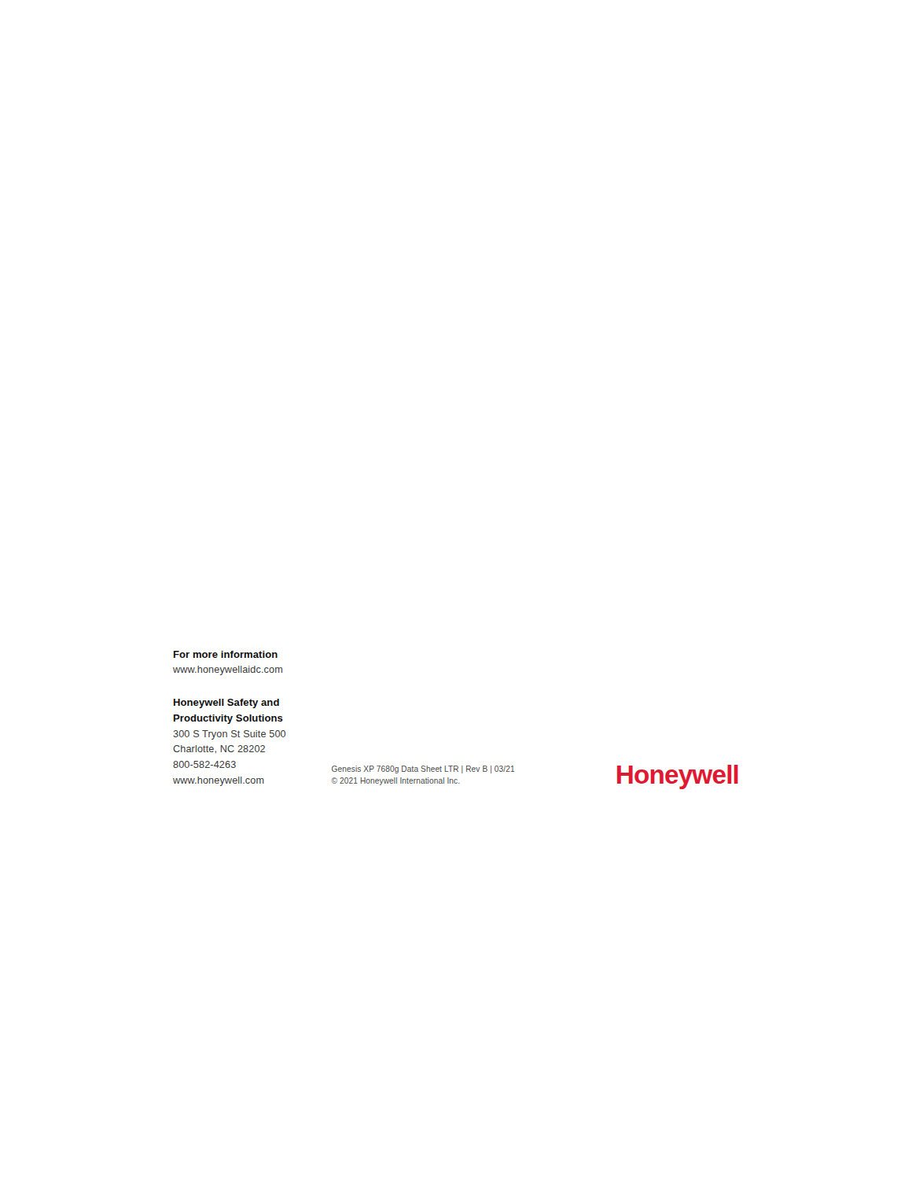For more information www.honeywellaidc.com
Honeywell Safety and Productivity Solutions 300 S Tryon St Suite 500
Charlotte, NC 28202
800-582-4263
www.honeywell.com
Genesis XP 7680g Data Sheet LTR | Rev B | 03/21
© 2021 Honeywell International Inc.
Honeywell